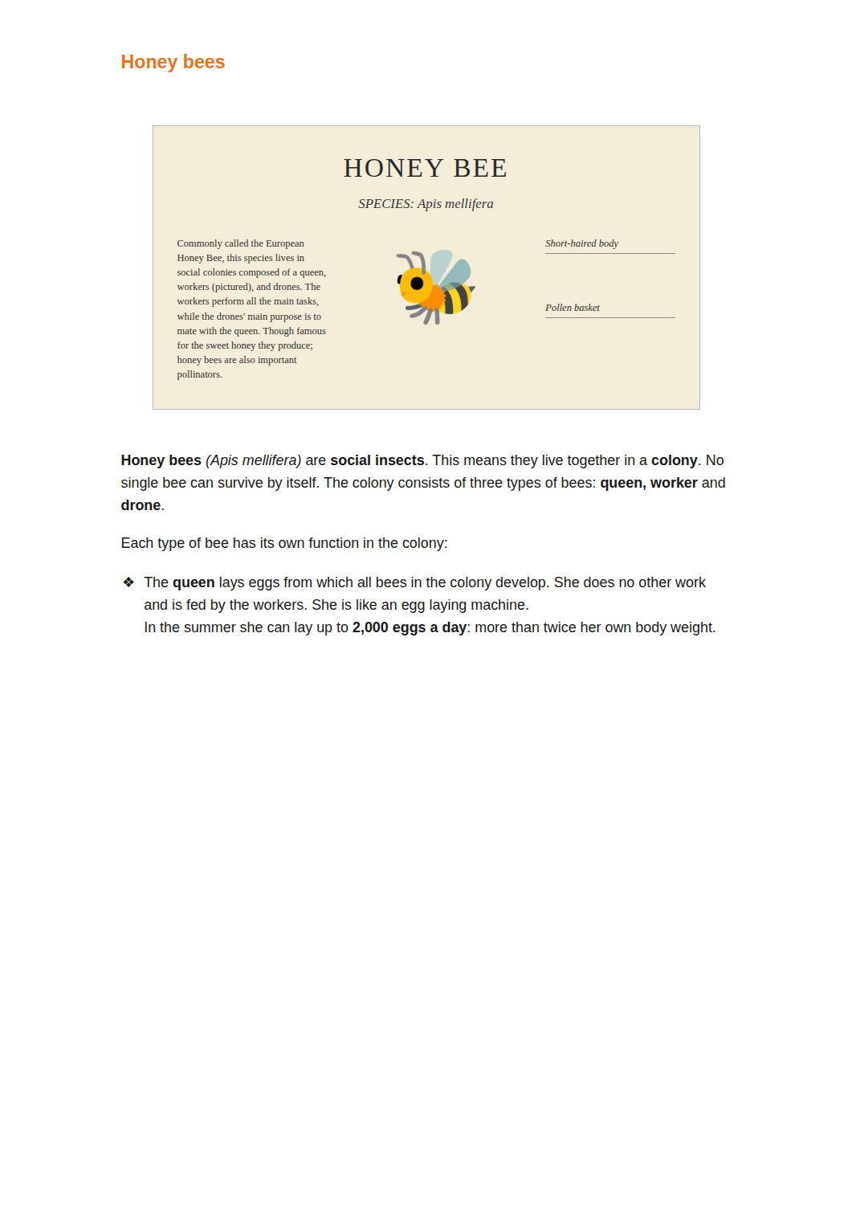Honey bees
HONEY BEE
SPECIES: Apis mellifera
Commonly called the European Honey Bee, this species lives in social colonies composed of a queen, workers (pictured), and drones. The workers perform all the main tasks, while the drones' main purpose is to mate with the queen. Though famous for the sweet honey they produce; honey bees are also important pollinators.
🐝
Short-haired body
Pollen basket
Honey bees (Apis mellifera) are social insects. This means they live together in a colony. No single bee can survive by itself. The colony consists of three types of bees: queen, worker and drone.
Each type of bee has its own function in the colony:
The queen lays eggs from which all bees in the colony develop. She does no other work and is fed by the workers. She is like an egg laying machine.
In the summer she can lay up to 2,000 eggs a day: more than twice her own body weight.